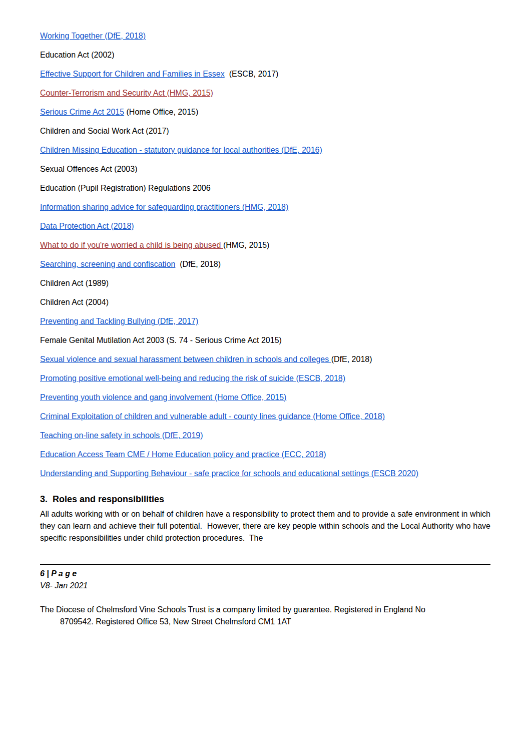Working Together (DfE, 2018)
Education Act (2002)
Effective Support for Children and Families in Essex (ESCB, 2017)
Counter-Terrorism and Security Act (HMG, 2015)
Serious Crime Act 2015 (Home Office, 2015)
Children and Social Work Act (2017)
Children Missing Education - statutory guidance for local authorities (DfE, 2016)
Sexual Offences Act (2003)
Education (Pupil Registration) Regulations 2006
Information sharing advice for safeguarding practitioners (HMG, 2018)
Data Protection Act (2018)
What to do if you're worried a child is being abused (HMG, 2015)
Searching, screening and confiscation (DfE, 2018)
Children Act (1989)
Children Act (2004)
Preventing and Tackling Bullying (DfE, 2017)
Female Genital Mutilation Act 2003 (S. 74 - Serious Crime Act 2015)
Sexual violence and sexual harassment between children in schools and colleges (DfE, 2018)
Promoting positive emotional well-being and reducing the risk of suicide (ESCB, 2018)
Preventing youth violence and gang involvement (Home Office, 2015)
Criminal Exploitation of children and vulnerable adult - county lines guidance (Home Office, 2018)
Teaching on-line safety in schools (DfE, 2019)
Education Access Team CME / Home Education policy and practice (ECC, 2018)
Understanding and Supporting Behaviour - safe practice for schools and educational settings (ESCB 2020)
3. Roles and responsibilities
All adults working with or on behalf of children have a responsibility to protect them and to provide a safe environment in which they can learn and achieve their full potential. However, there are key people within schools and the Local Authority who have specific responsibilities under child protection procedures. The
6 | P a g e
V8- Jan 2021
The Diocese of Chelmsford Vine Schools Trust is a company limited by guarantee. Registered in England No 8709542. Registered Office 53, New Street Chelmsford CM1 1AT